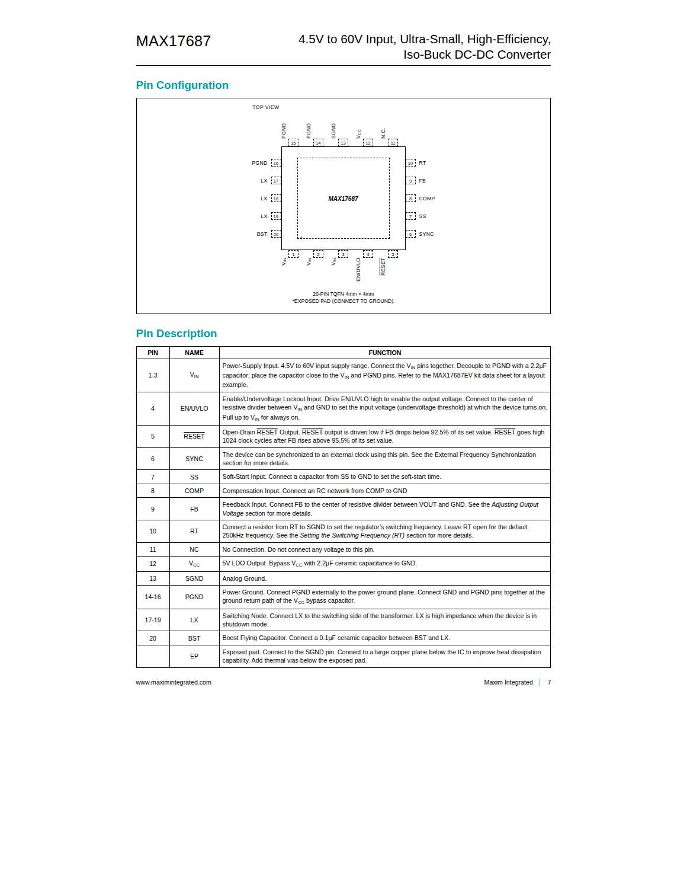MAX17687
4.5V to 60V Input, Ultra-Small, High-Efficiency,
Iso-Buck DC-DC Converter
Pin Configuration
TOP VIEW
| | | / PGND / PGND / SGND / V CC / N.C. / | | |
| | | / 15 / 14 / 13 / 12 / 11 / | | |
| / PGND / / LX / / LX / / LX / / BST / | / 16 / / 17 / / 18 / / 19 / / 20 / | MAX17687 + | / 10 / / 9 / / 8 / / 7 / / 6 / | / RT / / FB / / COMP / / SS / / SYNC / |
| | | / 1 / 2 / 3 / 4 / 5 / | | |
| | | / V IN / V IN / V IN / EN/UVLO / RESET / | | |
20-PIN TQFN 4mm × 4mm
*EXPOSED PAD (CONNECT TO GROUND).
Pin Description
| PIN | NAME | FUNCTION |
| --- | --- | --- |
| 1-3 | V IN | Power-Supply Input. 4.5V to 60V input supply range. Connect the V IN pins together. Decouple to PGND with a 2.2µF capacitor; place the capacitor close to the V IN and PGND pins. Refer to the MAX17687EV kit data sheet for a layout example. |
| 4 | EN/UVLO | Enable/Undervoltage Lockout Input. Drive EN/UVLO high to enable the output voltage. Connect to the center of resistive divider between V IN and GND to set the input voltage (undervoltage threshold) at which the device turns on. Pull up to V IN for always on. |
| 5 | RESET | Open-Drain RESET Output. RESET output is driven low if FB drops below 92.5% of its set value. RESET goes high 1024 clock cycles after FB rises above 95.5% of its set value. |
| 6 | SYNC | The device can be synchronized to an external clock using this pin. See the External Frequency Synchronization section for more details. |
| 7 | SS | Soft-Start Input. Connect a capacitor from SS to GND to set the soft-start time. |
| 8 | COMP | Compensation Input. Connect an RC network from COMP to GND |
| 9 | FB | Feedback Input. Connect FB to the center of resistive divider between VOUT and GND. See the Adjusting Output Voltage section for more details. |
| 10 | RT | Connect a resistor from RT to SGND to set the regulator’s switching frequency. Leave RT open for the default 250kHz frequency. See the Setting the Switching Frequency (RT) section for more details. |
| 11 | NC | No Connection. Do not connect any voltage to this pin. |
| 12 | V CC | 5V LDO Output. Bypass V CC with 2.2µF ceramic capacitance to GND. |
| 13 | SGND | Analog Ground. |
| 14-16 | PGND | Power Ground. Connect PGND externally to the power ground plane. Connect GND and PGND pins together at the ground return path of the V CC bypass capacitor. |
| 17-19 | LX | Switching Node. Connect LX to the switching side of the transformer. LX is high impedance when the device is in shutdown mode. |
| 20 | BST | Boost Flying Capacitor. Connect a 0.1µF ceramic capacitor between BST and LX. |
| | EP | Exposed pad. Connect to the SGND pin. Connect to a large copper plane below the IC to improve heat dissipation capability. Add thermal vias below the exposed pad. |
www.maximintegrated.com
Maxim Integrated │ 7